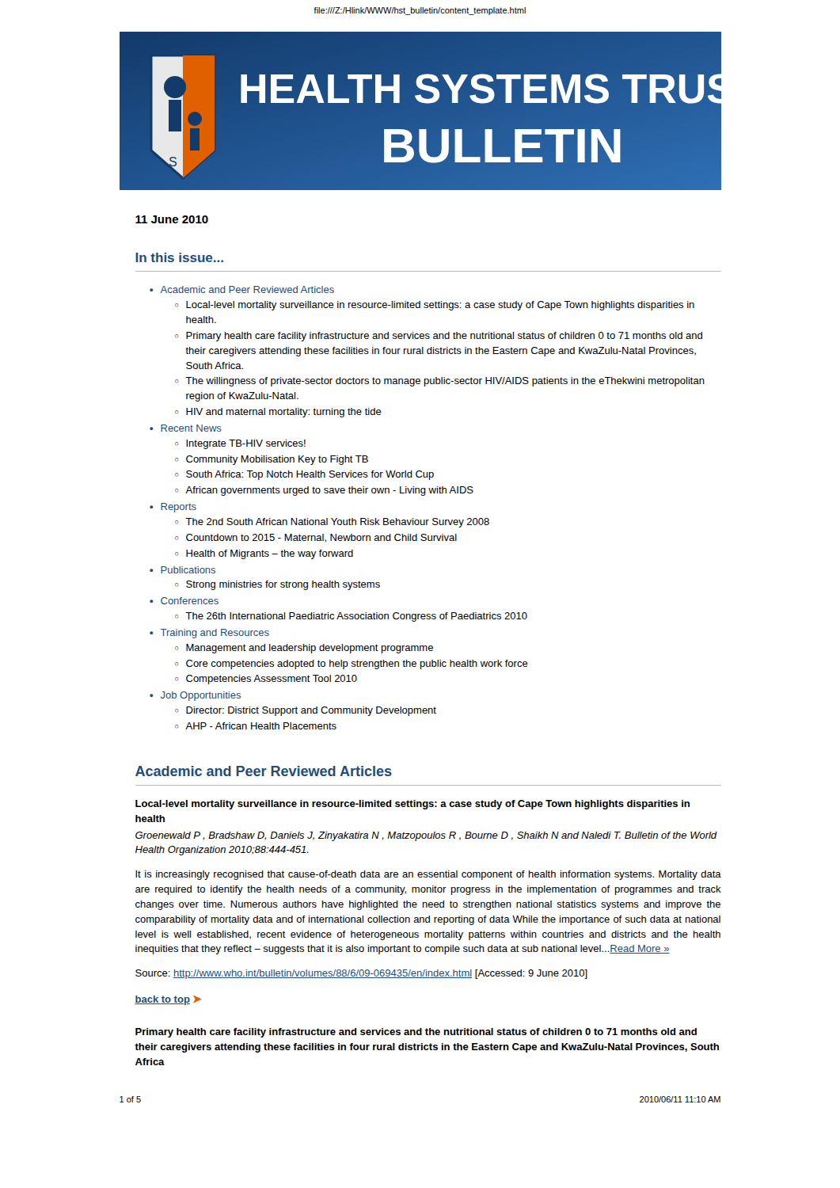file:///Z:/Hlink/WWW/hst_bulletin/content_template.html
11 June 2010
In this issue...
Academic and Peer Reviewed Articles
Local-level mortality surveillance in resource-limited settings: a case study of Cape Town highlights disparities in health.
Primary health care facility infrastructure and services and the nutritional status of children 0 to 71 months old and their caregivers attending these facilities in four rural districts in the Eastern Cape and KwaZulu-Natal Provinces, South Africa.
The willingness of private-sector doctors to manage public-sector HIV/AIDS patients in the eThekwini metropolitan region of KwaZulu-Natal.
HIV and maternal mortality: turning the tide
Recent News
Integrate TB-HIV services!
Community Mobilisation Key to Fight TB
South Africa: Top Notch Health Services for World Cup
African governments urged to save their own - Living with AIDS
Reports
The 2nd South African National Youth Risk Behaviour Survey 2008
Countdown to 2015 - Maternal, Newborn and Child Survival
Health of Migrants – the way forward
Publications
Strong ministries for strong health systems
Conferences
The 26th International Paediatric Association Congress of Paediatrics 2010
Training and Resources
Management and leadership development programme
Core competencies adopted to help strengthen the public health work force
Competencies Assessment Tool 2010
Job Opportunities
Director: District Support and Community Development
AHP - African Health Placements
Academic and Peer Reviewed Articles
Local-level mortality surveillance in resource-limited settings: a case study of Cape Town highlights disparities in health
Groenewald P , Bradshaw D, Daniels J, Zinyakatira N , Matzopoulos R , Bourne D , Shaikh N and Naledi T. Bulletin of the World Health Organization 2010;88:444-451.
It is increasingly recognised that cause-of-death data are an essential component of health information systems. Mortality data are required to identify the health needs of a community, monitor progress in the implementation of programmes and track changes over time. Numerous authors have highlighted the need to strengthen national statistics systems and improve the comparability of mortality data and of international collection and reporting of data While the importance of such data at national level is well established, recent evidence of heterogeneous mortality patterns within countries and districts and the health inequities that they reflect – suggests that it is also important to compile such data at sub national level...Read More »
Source: http://www.who.int/bulletin/volumes/88/6/09-069435/en/index.html [Accessed: 9 June 2010]
back to top ➤
Primary health care facility infrastructure and services and the nutritional status of children 0 to 71 months old and their caregivers attending these facilities in four rural districts in the Eastern Cape and KwaZulu-Natal Provinces, South Africa
1 of 5 2010/06/11 11:10 AM